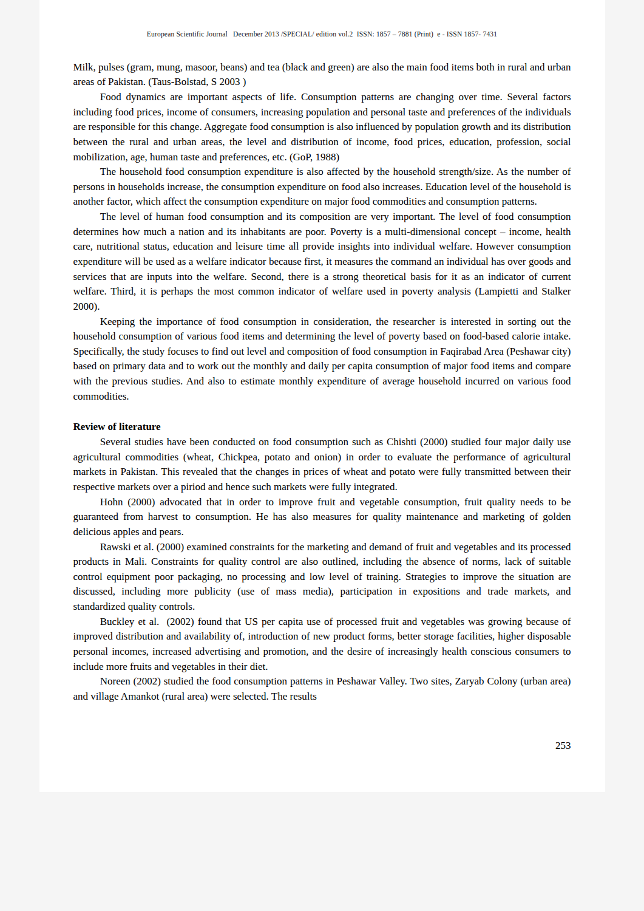European Scientific Journal December 2013 /SPECIAL/ edition vol.2 ISSN: 1857 – 7881 (Print) e - ISSN 1857- 7431
Milk, pulses (gram, mung, masoor, beans) and tea (black and green) are also the main food items both in rural and urban areas of Pakistan. (Taus-Bolstad, S 2003 )
Food dynamics are important aspects of life. Consumption patterns are changing over time. Several factors including food prices, income of consumers, increasing population and personal taste and preferences of the individuals are responsible for this change. Aggregate food consumption is also influenced by population growth and its distribution between the rural and urban areas, the level and distribution of income, food prices, education, profession, social mobilization, age, human taste and preferences, etc. (GoP, 1988)
The household food consumption expenditure is also affected by the household strength/size. As the number of persons in households increase, the consumption expenditure on food also increases. Education level of the household is another factor, which affect the consumption expenditure on major food commodities and consumption patterns.
The level of human food consumption and its composition are very important. The level of food consumption determines how much a nation and its inhabitants are poor. Poverty is a multi-dimensional concept – income, health care, nutritional status, education and leisure time all provide insights into individual welfare. However consumption expenditure will be used as a welfare indicator because first, it measures the command an individual has over goods and services that are inputs into the welfare. Second, there is a strong theoretical basis for it as an indicator of current welfare. Third, it is perhaps the most common indicator of welfare used in poverty analysis (Lampietti and Stalker 2000).
Keeping the importance of food consumption in consideration, the researcher is interested in sorting out the household consumption of various food items and determining the level of poverty based on food-based calorie intake. Specifically, the study focuses to find out level and composition of food consumption in Faqirabad Area (Peshawar city) based on primary data and to work out the monthly and daily per capita consumption of major food items and compare with the previous studies. And also to estimate monthly expenditure of average household incurred on various food commodities.
Review of literature
Several studies have been conducted on food consumption such as Chishti (2000) studied four major daily use agricultural commodities (wheat, Chickpea, potato and onion) in order to evaluate the performance of agricultural markets in Pakistan. This revealed that the changes in prices of wheat and potato were fully transmitted between their respective markets over a piriod and hence such markets were fully integrated.
Hohn (2000) advocated that in order to improve fruit and vegetable consumption, fruit quality needs to be guaranteed from harvest to consumption. He has also measures for quality maintenance and marketing of golden delicious apples and pears.
Rawski et al. (2000) examined constraints for the marketing and demand of fruit and vegetables and its processed products in Mali. Constraints for quality control are also outlined, including the absence of norms, lack of suitable control equipment poor packaging, no processing and low level of training. Strategies to improve the situation are discussed, including more publicity (use of mass media), participation in expositions and trade markets, and standardized quality controls.
Buckley et al. (2002) found that US per capita use of processed fruit and vegetables was growing because of improved distribution and availability of, introduction of new product forms, better storage facilities, higher disposable personal incomes, increased advertising and promotion, and the desire of increasingly health conscious consumers to include more fruits and vegetables in their diet.
Noreen (2002) studied the food consumption patterns in Peshawar Valley. Two sites, Zaryab Colony (urban area) and village Amankot (rural area) were selected. The results
253